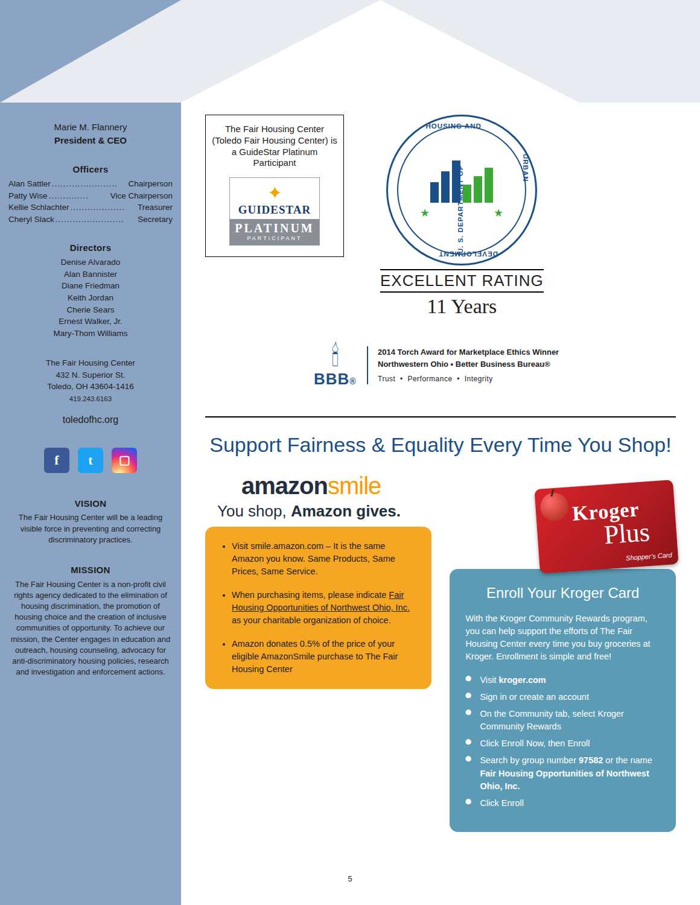Marie M. Flannery
President & CEO
Officers
Alan Sattler....................... Chairperson
Patty Wise.............. Vice Chairperson
Kellie Schlachter................... Treasurer
Cheryl Slack........................ Secretary
Directors
Denise Alvarado
Alan Bannister
Diane Friedman
Keith Jordan
Cherie Sears
Ernest Walker, Jr.
Mary-Thom Williams
The Fair Housing Center
432 N. Superior St.
Toledo, OH 43604-1416
419.243.6163
toledofhc.org
f t ▢
VISION
The Fair Housing Center will be a leading visible force in preventing and correcting discriminatory practices.
MISSION
The Fair Housing Center is a non-profit civil rights agency dedicated to the elimination of housing discrimination, the promotion of housing choice and the creation of inclusive communities of opportunity. To achieve our mission, the Center engages in education and outreach, housing counseling, advocacy for anti-discriminatory housing policies, research and investigation and enforcement actions.
The Fair Housing Center (Toledo Fair Housing Center) is a GuideStar Platinum Participant
✦
GUIDESTAR
PLATINUM
PARTICIPANT
U. S. DEPARTMENT OF HOUSING AND URBAN DEVELOPMENT
★★
EXCELLENT RATING
11 Years
🕯
BBB®
2014 Torch Award for Marketplace Ethics Winner Northwestern Ohio • Better Business Bureau®
Trust • Performance • Integrity
Support Fairness & Equality Every Time You Shop!
amazonsmile
You shop, Amazon gives.
Visit smile.amazon.com – It is the same Amazon you know. Same Products, Same Prices, Same Service.
When purchasing items, please indicate Fair Housing Opportunities of Northwest Ohio, Inc. as your charitable organization of choice.
Amazon donates 0.5% of the price of your eligible AmazonSmile purchase to The Fair Housing Center
Kroger
Plus
Shopper’s Card
Enroll Your Kroger Card
With the Kroger Community Rewards program, you can help support the efforts of The Fair Housing Center every time you buy groceries at Kroger. Enrollment is simple and free!
Visit kroger.com
Sign in or create an account
On the Community tab, select Kroger Community Rewards
Click Enroll Now, then Enroll
Search by group number 97582 or the name Fair Housing Opportunities of Northwest Ohio, Inc.
Click Enroll
5